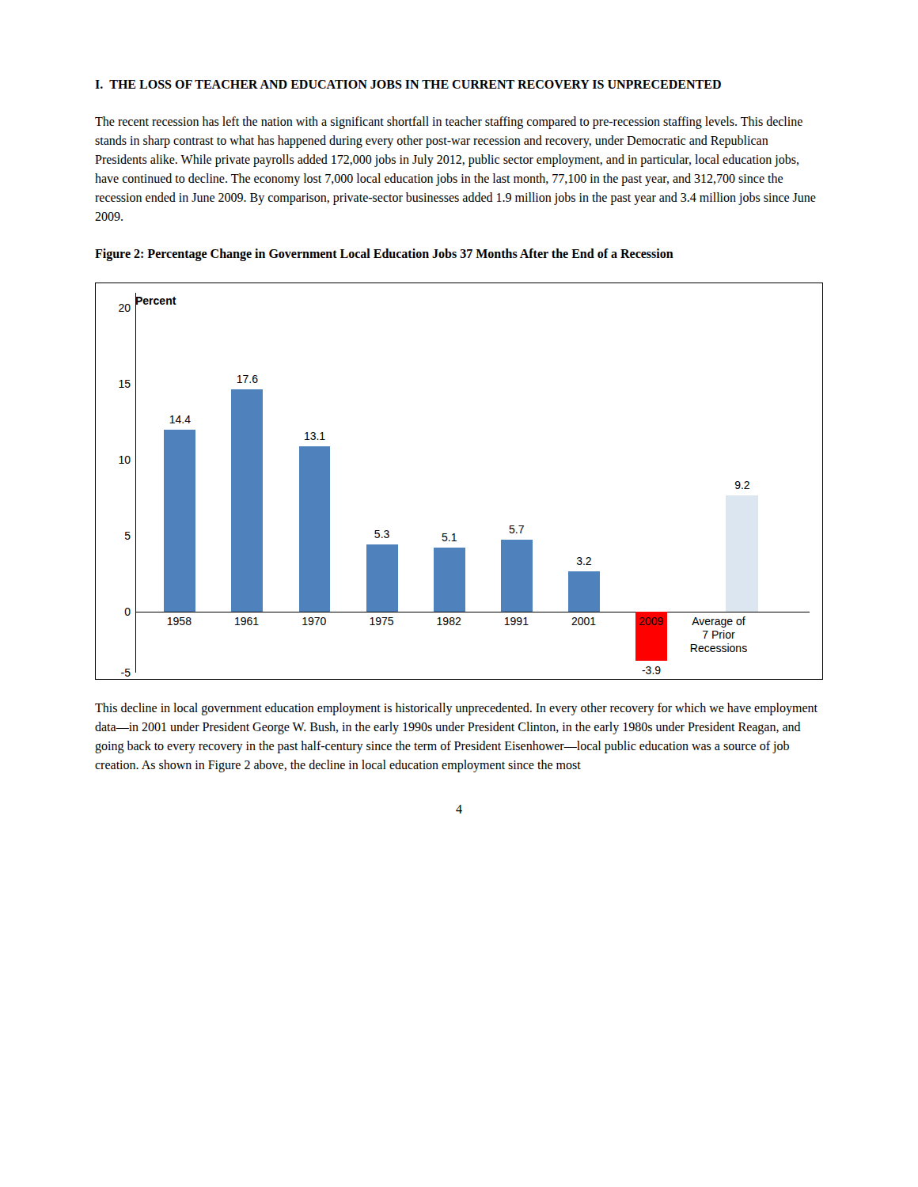I. THE LOSS OF TEACHER AND EDUCATION JOBS IN THE CURRENT RECOVERY IS UNPRECEDENTED
The recent recession has left the nation with a significant shortfall in teacher staffing compared to pre-recession staffing levels. This decline stands in sharp contrast to what has happened during every other post-war recession and recovery, under Democratic and Republican Presidents alike. While private payrolls added 172,000 jobs in July 2012, public sector employment, and in particular, local education jobs, have continued to decline. The economy lost 7,000 local education jobs in the last month, 77,100 in the past year, and 312,700 since the recession ended in June 2009. By comparison, private-sector businesses added 1.9 million jobs in the past year and 3.4 million jobs since June 2009.
Figure 2: Percentage Change in Government Local Education Jobs 37 Months After the End of a Recession
Percent
20 15 10 5 0 -5
14.4
17.6
13.1
5.3
5.1
5.7
3.2
-3.9
9.2
1958 1961 1970 1975 1982 1991 2001 2009 Average of
7 Prior
Recessions
This decline in local government education employment is historically unprecedented. In every other recovery for which we have employment data—in 2001 under President George W. Bush, in the early 1990s under President Clinton, in the early 1980s under President Reagan, and going back to every recovery in the past half-century since the term of President Eisenhower—local public education was a source of job creation. As shown in Figure 2 above, the decline in local education employment since the most
4